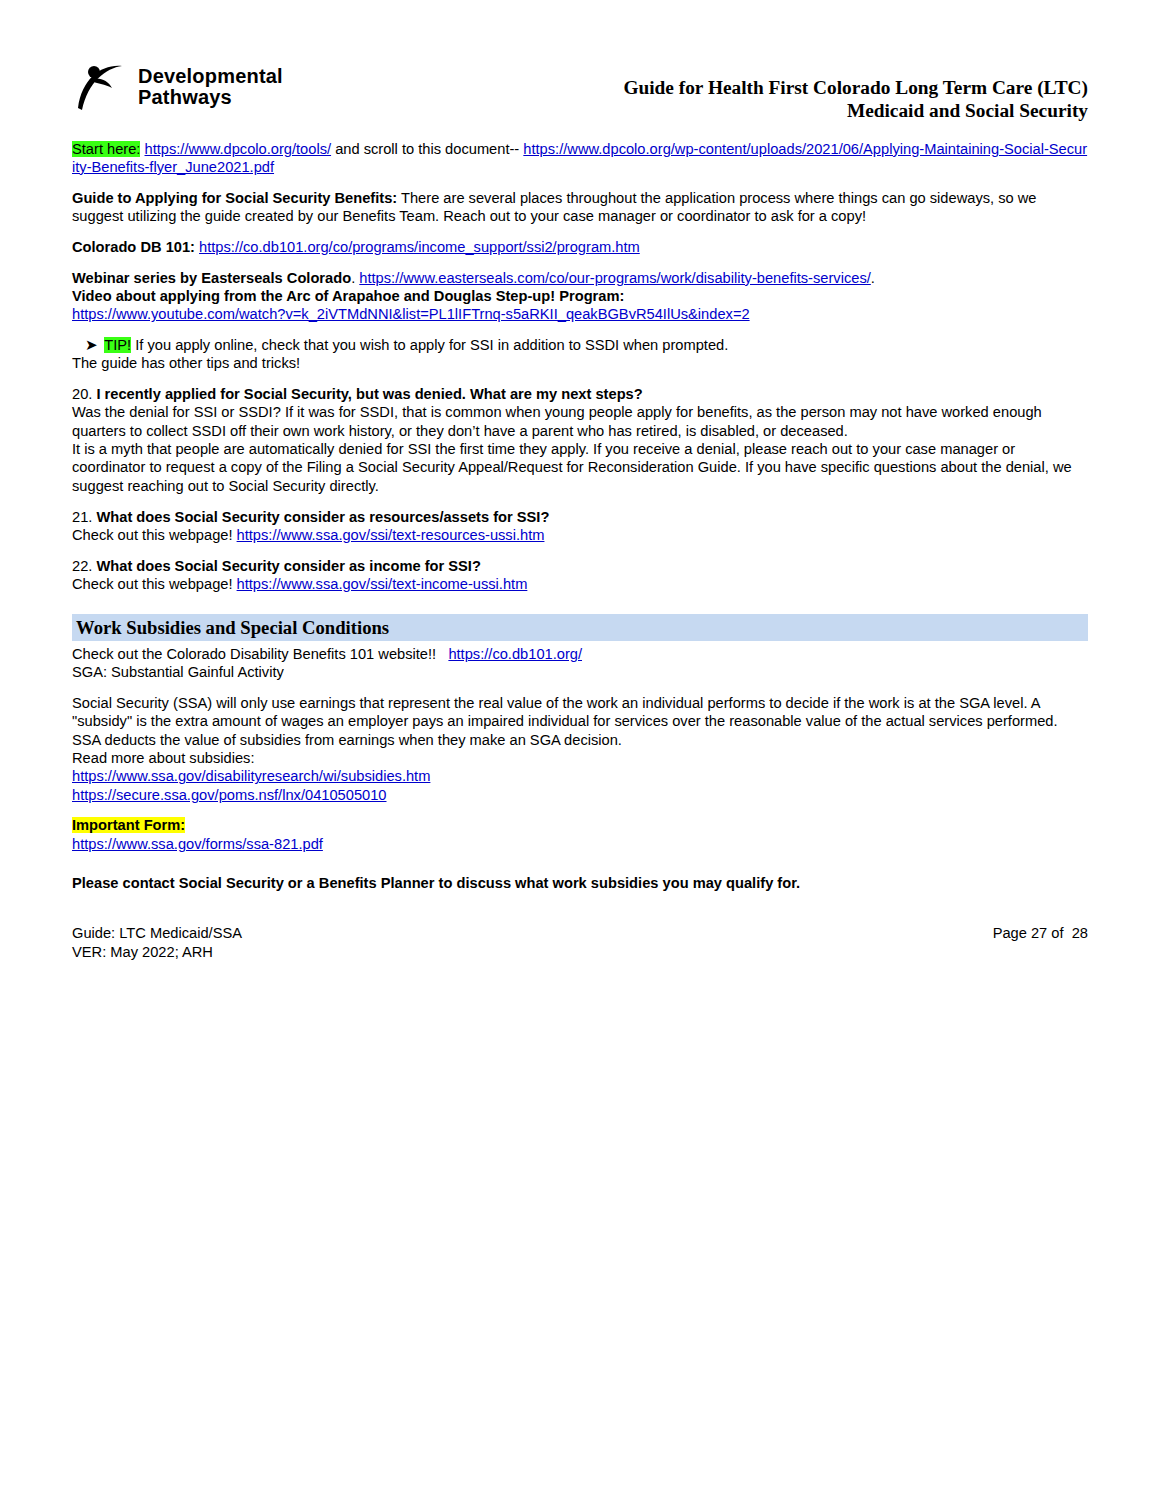Developmental
Pathways
Guide for Health First Colorado Long Term Care (LTC)
Medicaid and Social Security
Start here: https://www.dpcolo.org/tools/ and scroll to this document-- https://www.dpcolo.org/wp-content/uploads/2021/06/Applying-Maintaining-Social-Security-Benefits-flyer_June2021.pdf
Guide to Applying for Social Security Benefits: There are several places throughout the application process where things can go sideways, so we suggest utilizing the guide created by our Benefits Team. Reach out to your case manager or coordinator to ask for a copy!
Colorado DB 101: https://co.db101.org/co/programs/income_support/ssi2/program.htm
Webinar series by Easterseals Colorado. https://www.easterseals.com/co/our-programs/work/disability-benefits-services/.
Video about applying from the Arc of Arapahoe and Douglas Step-up! Program:
https://www.youtube.com/watch?v=k_2iVTMdNNI&list=PL1lIFTrnq-s5aRKII_qeakBGBvR54IlUs&index=2
➤ TIP! If you apply online, check that you wish to apply for SSI in addition to SSDI when prompted.
The guide has other tips and tricks!
20. I recently applied for Social Security, but was denied. What are my next steps?
Was the denial for SSI or SSDI? If it was for SSDI, that is common when young people apply for benefits, as the person may not have worked enough quarters to collect SSDI off their own work history, or they don’t have a parent who has retired, is disabled, or deceased.
It is a myth that people are automatically denied for SSI the first time they apply. If you receive a denial, please reach out to your case manager or coordinator to request a copy of the Filing a Social Security Appeal/Request for Reconsideration Guide. If you have specific questions about the denial, we suggest reaching out to Social Security directly.
21. What does Social Security consider as resources/assets for SSI?
Check out this webpage! https://www.ssa.gov/ssi/text-resources-ussi.htm
22. What does Social Security consider as income for SSI?
Check out this webpage! https://www.ssa.gov/ssi/text-income-ussi.htm
Work Subsidies and Special Conditions
Check out the Colorado Disability Benefits 101 website!! https://co.db101.org/
SGA: Substantial Gainful Activity
Social Security (SSA) will only use earnings that represent the real value of the work an individual performs to decide if the work is at the SGA level. A "subsidy" is the extra amount of wages an employer pays an impaired individual for services over the reasonable value of the actual services performed. SSA deducts the value of subsidies from earnings when they make an SGA decision.
Read more about subsidies:
https://www.ssa.gov/disabilityresearch/wi/subsidies.htm
https://secure.ssa.gov/poms.nsf/lnx/0410505010
Important Form:
https://www.ssa.gov/forms/ssa-821.pdf
Please contact Social Security or a Benefits Planner to discuss what work subsidies you may qualify for.
Guide: LTC Medicaid/SSA
VER: May 2022; ARH
Page 27 of 28